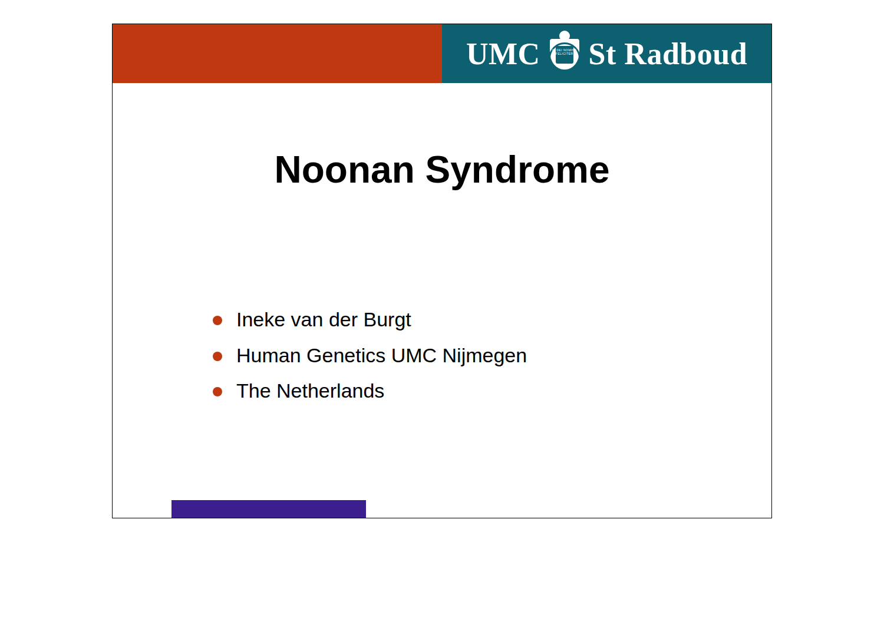UMC IN DEI NOMINE FELICITER St Radboud
Noonan Syndrome
Ineke van der Burgt
Human Genetics UMC Nijmegen
The Netherlands